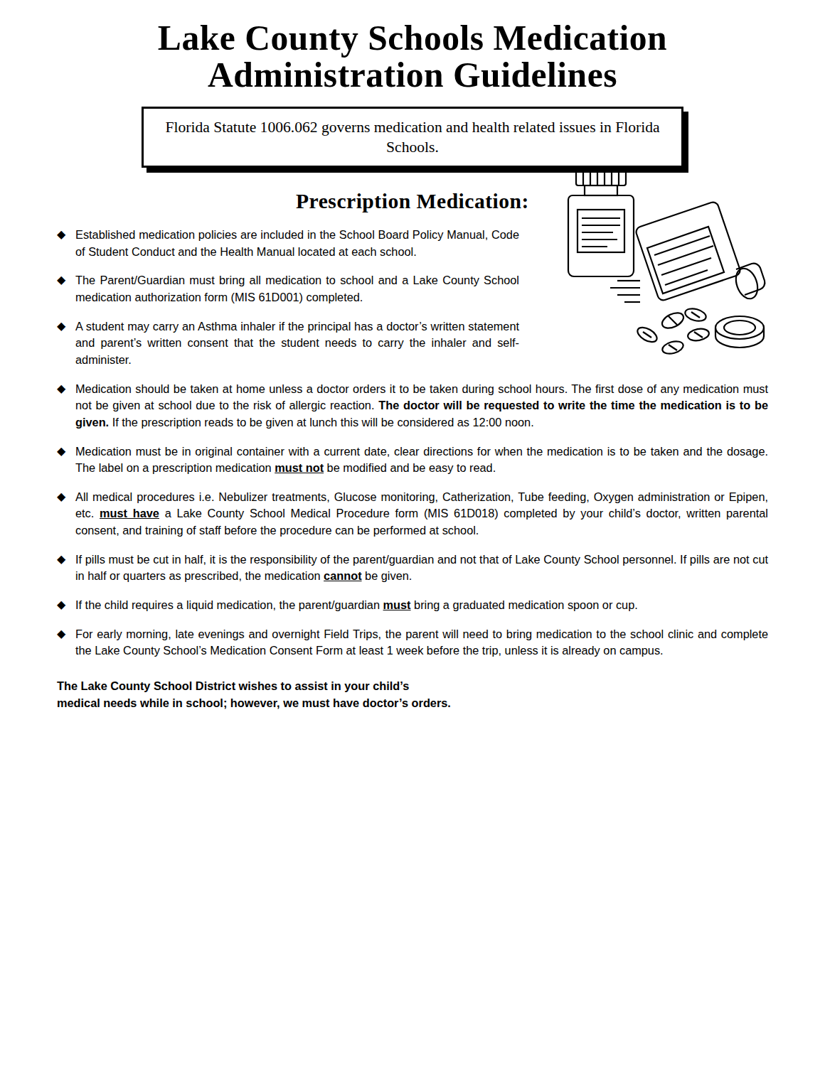Lake County Schools Medication Administration Guidelines
Florida Statute 1006.062 governs medication and health related issues in Florida Schools.
Prescription Medication:
Established medication policies are included in the School Board Policy Manual, Code of Student Conduct and the Health Manual located at each school.
The Parent/Guardian must bring all medication to school and a Lake County School medication authorization form (MIS 61D001) completed.
A student may carry an Asthma inhaler if the principal has a doctor’s written statement and parent’s written consent that the student needs to carry the inhaler and self-administer.
Medication should be taken at home unless a doctor orders it to be taken during school hours. The first dose of any medication must not be given at school due to the risk of allergic reaction. The doctor will be requested to write the time the medication is to be given. If the prescription reads to be given at lunch this will be considered as 12:00 noon.
Medication must be in original container with a current date, clear directions for when the medication is to be taken and the dosage. The label on a prescription medication must not be modified and be easy to read.
All medical procedures i.e. Nebulizer treatments, Glucose monitoring, Catherization, Tube feeding, Oxygen administration or Epipen, etc. must have a Lake County School Medical Procedure form (MIS 61D018) completed by your child’s doctor, written parental consent, and training of staff before the procedure can be performed at school.
If pills must be cut in half, it is the responsibility of the parent/guardian and not that of Lake County School personnel. If pills are not cut in half or quarters as prescribed, the medication cannot be given.
If the child requires a liquid medication, the parent/guardian must bring a graduated medication spoon or cup.
For early morning, late evenings and overnight Field Trips, the parent will need to bring medication to the school clinic and complete the Lake County School’s Medication Consent Form at least 1 week before the trip, unless it is already on campus.
The Lake County School District wishes to assist in your child’s medical needs while in school; however, we must have doctor’s orders.